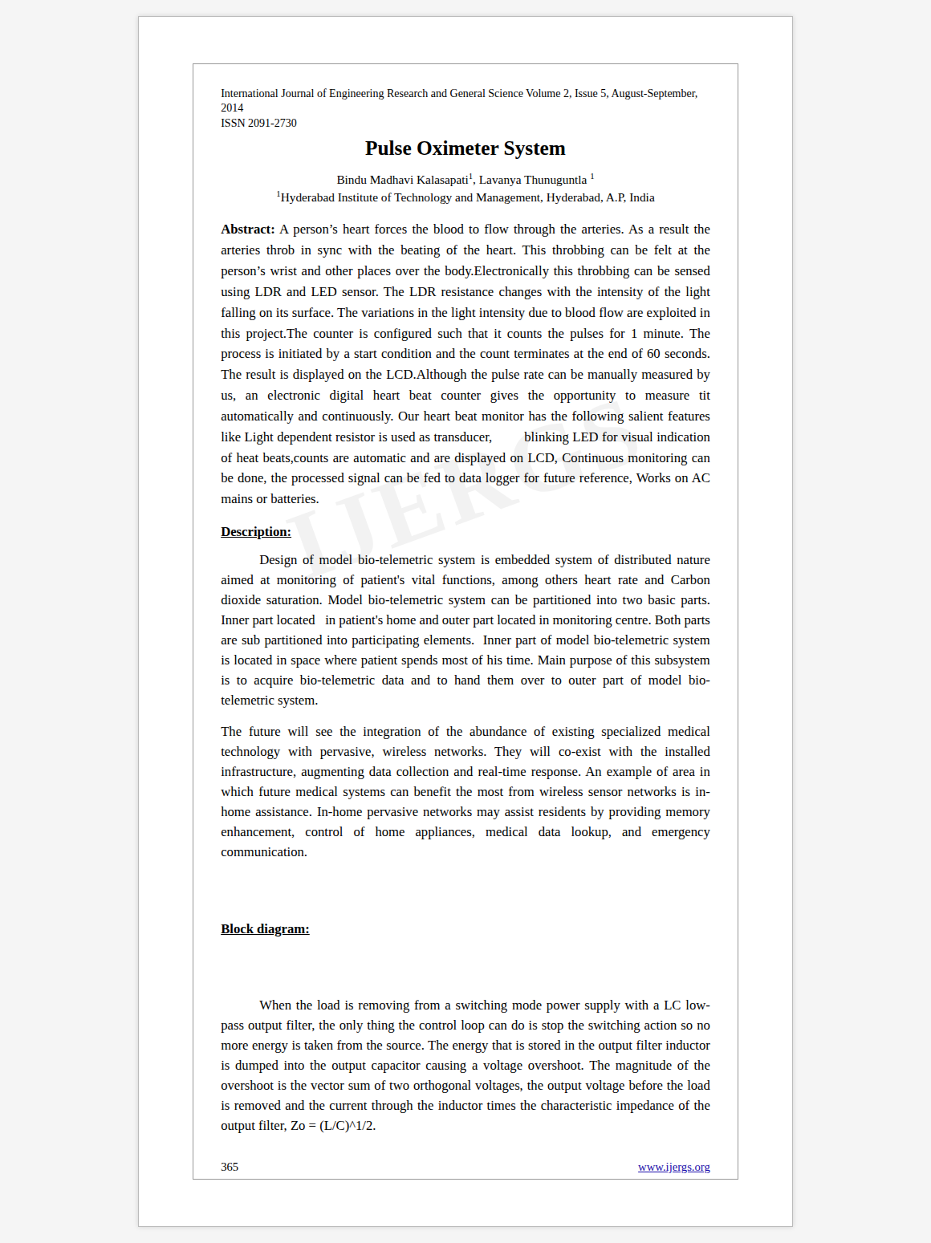IJERGS
International Journal of Engineering Research and General Science Volume 2, Issue 5, August-September, 2014
ISSN 2091-2730
Pulse Oximeter System
Bindu Madhavi Kalasapati1, Lavanya Thunuguntla 1
1Hyderabad Institute of Technology and Management, Hyderabad, A.P, India
Abstract: A person’s heart forces the blood to flow through the arteries. As a result the arteries throb in sync with the beating of the heart. This throbbing can be felt at the person’s wrist and other places over the body.Electronically this throbbing can be sensed using LDR and LED sensor. The LDR resistance changes with the intensity of the light falling on its surface. The variations in the light intensity due to blood flow are exploited in this project.The counter is configured such that it counts the pulses for 1 minute. The process is initiated by a start condition and the count terminates at the end of 60 seconds. The result is displayed on the LCD.Although the pulse rate can be manually measured by us, an electronic digital heart beat counter gives the opportunity to measure tit automatically and continuously. Our heart beat monitor has the following salient features like Light dependent resistor is used as transducer, blinking LED for visual indication of heat beats,counts are automatic and are displayed on LCD, Continuous monitoring can be done, the processed signal can be fed to data logger for future reference, Works on AC mains or batteries.
Description:
Design of model bio-telemetric system is embedded system of distributed nature aimed at monitoring of patient's vital functions, among others heart rate and Carbon dioxide saturation. Model bio-telemetric system can be partitioned into two basic parts. Inner part located in patient's home and outer part located in monitoring centre. Both parts are sub partitioned into participating elements. Inner part of model bio-telemetric system is located in space where patient spends most of his time. Main purpose of this subsystem is to acquire bio-telemetric data and to hand them over to outer part of model bio-telemetric system.
The future will see the integration of the abundance of existing specialized medical technology with pervasive, wireless networks. They will co-exist with the installed infrastructure, augmenting data collection and real-time response. An example of area in which future medical systems can benefit the most from wireless sensor networks is in-home assistance. In-home pervasive networks may assist residents by providing memory enhancement, control of home appliances, medical data lookup, and emergency communication.
Block diagram:
When the load is removing from a switching mode power supply with a LC low-pass output filter, the only thing the control loop can do is stop the switching action so no more energy is taken from the source. The energy that is stored in the output filter inductor is dumped into the output capacitor causing a voltage overshoot. The magnitude of the overshoot is the vector sum of two orthogonal voltages, the output voltage before the load is removed and the current through the inductor times the characteristic impedance of the output filter, Zo = (L/C)^1/2.
365 www.ijergs.org